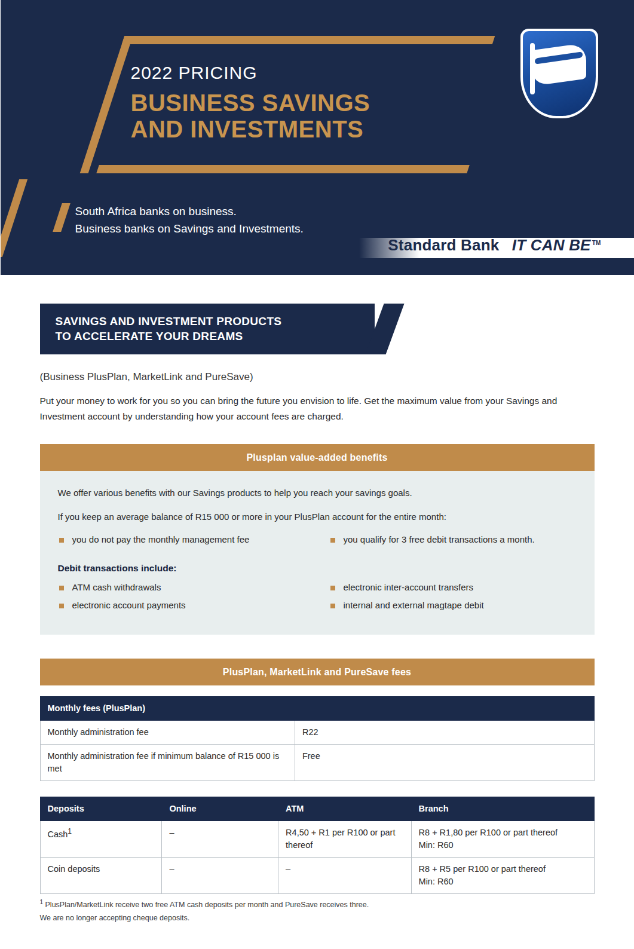2022 PRICING BUSINESS SAVINGS
AND INVESTMENTS
South Africa banks on business.
Business banks on Savings and Investments.
Standard Bank IT CAN BETM
SAVINGS AND INVESTMENT PRODUCTS
TO ACCELERATE YOUR DREAMS
(Business PlusPlan, MarketLink and PureSave)
Put your money to work for you so you can bring the future you envision to life. Get the maximum value from your Savings and Investment account by understanding how your account fees are charged.
Plusplan value-added benefits
We offer various benefits with our Savings products to help you reach your savings goals.
If you keep an average balance of R15 000 or more in your PlusPlan account for the entire month:
you do not pay the monthly management fee
you qualify for 3 free debit transactions a month.
Debit transactions include:
ATM cash withdrawals
electronic account payments
electronic inter-account transfers
internal and external magtape debit
PlusPlan, MarketLink and PureSave fees
| Monthly fees (PlusPlan) | |
| --- | --- |
| Monthly administration fee | R22 |
| Monthly administration fee if minimum balance of R15 000 is met | Free |
| Deposits | Online | ATM | Branch |
| --- | --- | --- | --- |
| Cash 1 | – | R4,50 + R1 per R100 or part thereof | R8 + R1,80 per R100 or part thereof Min: R60 |
| Coin deposits | – | – | R8 + R5 per R100 or part thereof Min: R60 |
1 PlusPlan/MarketLink receive two free ATM cash deposits per month and PureSave receives three.
We are no longer accepting cheque deposits.